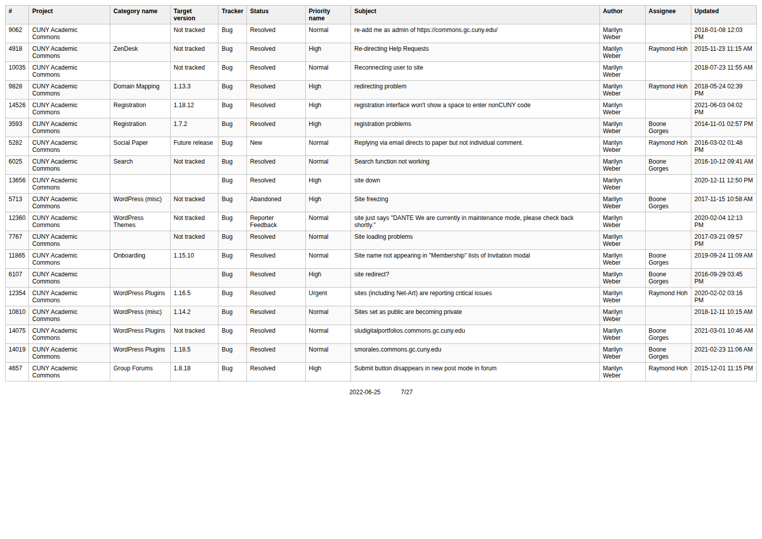| # | Project | Category name | Target version | Tracker | Status | Priority name | Subject | Author | Assignee | Updated |
| --- | --- | --- | --- | --- | --- | --- | --- | --- | --- | --- |
| 9062 | CUNY Academic Commons | | Not tracked | Bug | Resolved | Normal | re-add me as admin of https://commons.gc.cuny.edu/ | Marilyn Weber | | 2018-01-08 12:03 PM |
| 4918 | CUNY Academic Commons | ZenDesk | Not tracked | Bug | Resolved | High | Re-directing Help Requests | Marilyn Weber | Raymond Hoh | 2015-11-23 11:15 AM |
| 10035 | CUNY Academic Commons | | Not tracked | Bug | Resolved | Normal | Reconnecting user to site | Marilyn Weber | | 2018-07-23 11:55 AM |
| 9828 | CUNY Academic Commons | Domain Mapping | 1.13.3 | Bug | Resolved | High | redirecting problem | Marilyn Weber | Raymond Hoh | 2018-05-24 02:39 PM |
| 14526 | CUNY Academic Commons | Registration | 1.18.12 | Bug | Resolved | High | registration interface won't show a space to enter nonCUNY code | Marilyn Weber | | 2021-06-03 04:02 PM |
| 3593 | CUNY Academic Commons | Registration | 1.7.2 | Bug | Resolved | High | registration problems | Marilyn Weber | Boone Gorges | 2014-11-01 02:57 PM |
| 5282 | CUNY Academic Commons | Social Paper | Future release | Bug | New | Normal | Replying via email directs to paper but not individual comment. | Marilyn Weber | Raymond Hoh | 2016-03-02 01:48 PM |
| 6025 | CUNY Academic Commons | Search | Not tracked | Bug | Resolved | Normal | Search function not working | Marilyn Weber | Boone Gorges | 2016-10-12 09:41 AM |
| 13656 | CUNY Academic Commons | | | Bug | Resolved | High | site down | Marilyn Weber | | 2020-12-11 12:50 PM |
| 5713 | CUNY Academic Commons | WordPress (misc) | Not tracked | Bug | Abandoned | High | Site freezing | Marilyn Weber | Boone Gorges | 2017-11-15 10:58 AM |
| 12360 | CUNY Academic Commons | WordPress Themes | Not tracked | Bug | Reporter Feedback | Normal | site just says "DANTE We are currently in maintenance mode, please check back shortly." | Marilyn Weber | | 2020-02-04 12:13 PM |
| 7767 | CUNY Academic Commons | | Not tracked | Bug | Resolved | Normal | Site loading problems | Marilyn Weber | | 2017-03-21 09:57 PM |
| 11865 | CUNY Academic Commons | Onboarding | 1.15.10 | Bug | Resolved | Normal | Site name not appearing in "Membership" lists of Invitation modal | Marilyn Weber | Boone Gorges | 2019-09-24 11:09 AM |
| 6107 | CUNY Academic Commons | | | Bug | Resolved | High | site redirect? | Marilyn Weber | Boone Gorges | 2016-09-29 03:45 PM |
| 12354 | CUNY Academic Commons | WordPress Plugins | 1.16.5 | Bug | Resolved | Urgent | sites (including Net-Art) are reporting critical issues | Marilyn Weber | Raymond Hoh | 2020-02-02 03:16 PM |
| 10810 | CUNY Academic Commons | WordPress (misc) | 1.14.2 | Bug | Resolved | Normal | Sites set as public are becoming private | Marilyn Weber | | 2018-12-11 10:15 AM |
| 14075 | CUNY Academic Commons | WordPress Plugins | Not tracked | Bug | Resolved | Normal | sludigitalportfolios.commons.gc.cuny.edu | Marilyn Weber | Boone Gorges | 2021-03-01 10:46 AM |
| 14019 | CUNY Academic Commons | WordPress Plugins | 1.18.5 | Bug | Resolved | Normal | smorales.commons.gc.cuny.edu | Marilyn Weber | Boone Gorges | 2021-02-23 11:06 AM |
| 4657 | CUNY Academic Commons | Group Forums | 1.8.18 | Bug | Resolved | High | Submit button disappears in new post mode in forum | Marilyn Weber | Raymond Hoh | 2015-12-01 11:15 PM |
2022-06-25 7/27